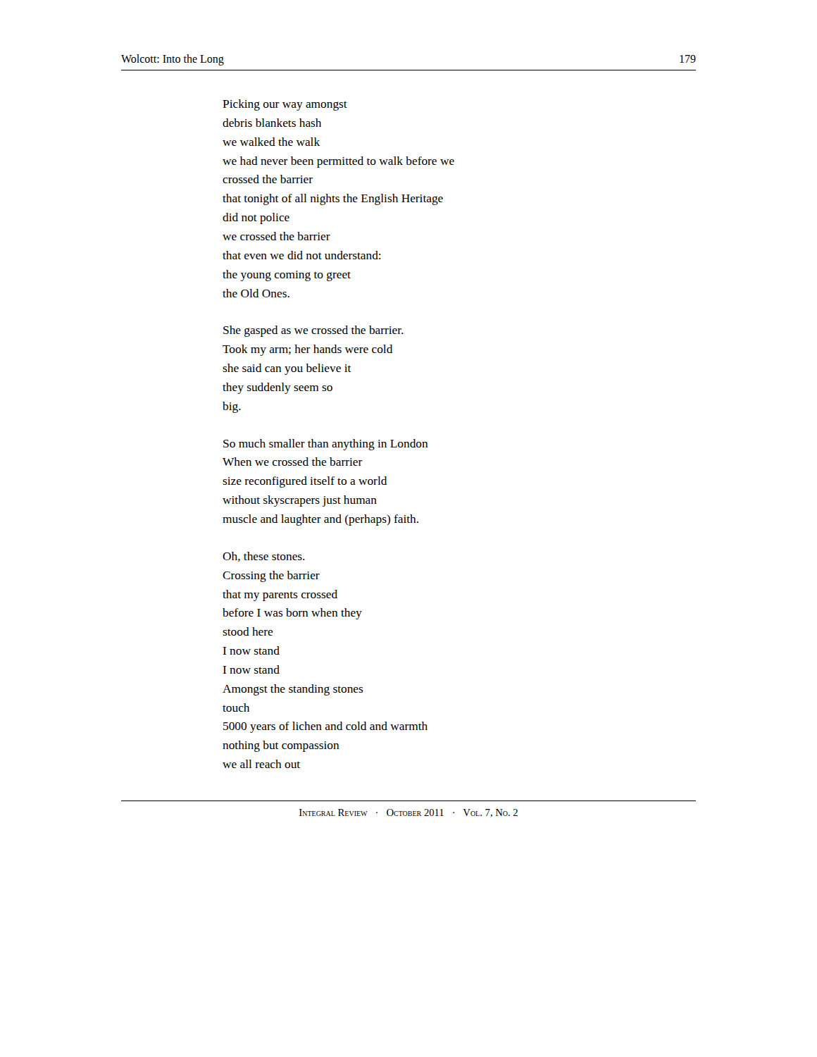Wolcott: Into the Long 179
Picking our way amongst
debris blankets hash
we walked the walk
we had never been permitted to walk before we
crossed the barrier
that tonight of all nights the English Heritage
did not police
we crossed the barrier
that even we did not understand:
the young coming to greet
the Old Ones.
She gasped as we crossed the barrier.
Took my arm; her hands were cold
she said can you believe it
they suddenly seem so
big.
So much smaller than anything in London
When we crossed the barrier
size reconfigured itself to a world
without skyscrapers just human
muscle and laughter and (perhaps) faith.
Oh, these stones.
Crossing the barrier
that my parents crossed
before I was born when they
stood here
I now stand
I now stand
Amongst the standing stones
touch
5000 years of lichen and cold and warmth
nothing but compassion
we all reach out
Integral Review · October 2011 · Vol. 7, No. 2